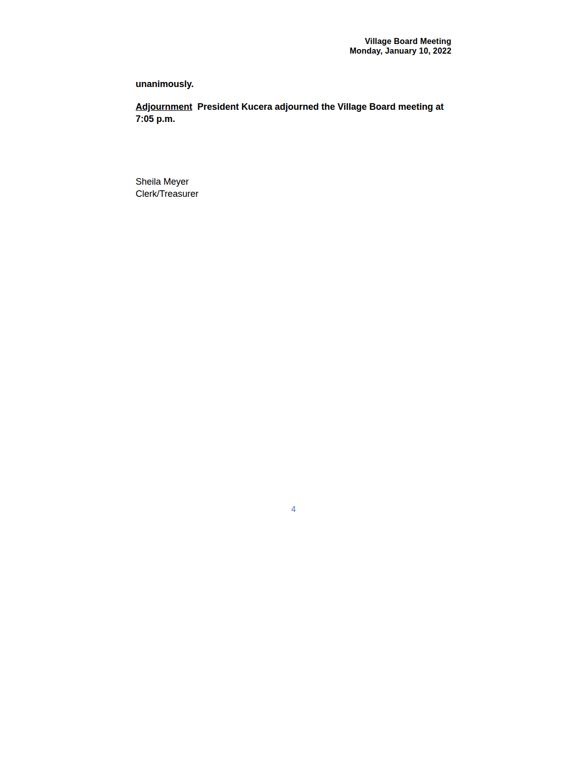Village Board Meeting Monday, January 10, 2022
unanimously.
Adjournment President Kucera adjourned the Village Board meeting at 7:05 p.m.
Sheila Meyer Clerk/Treasurer
4